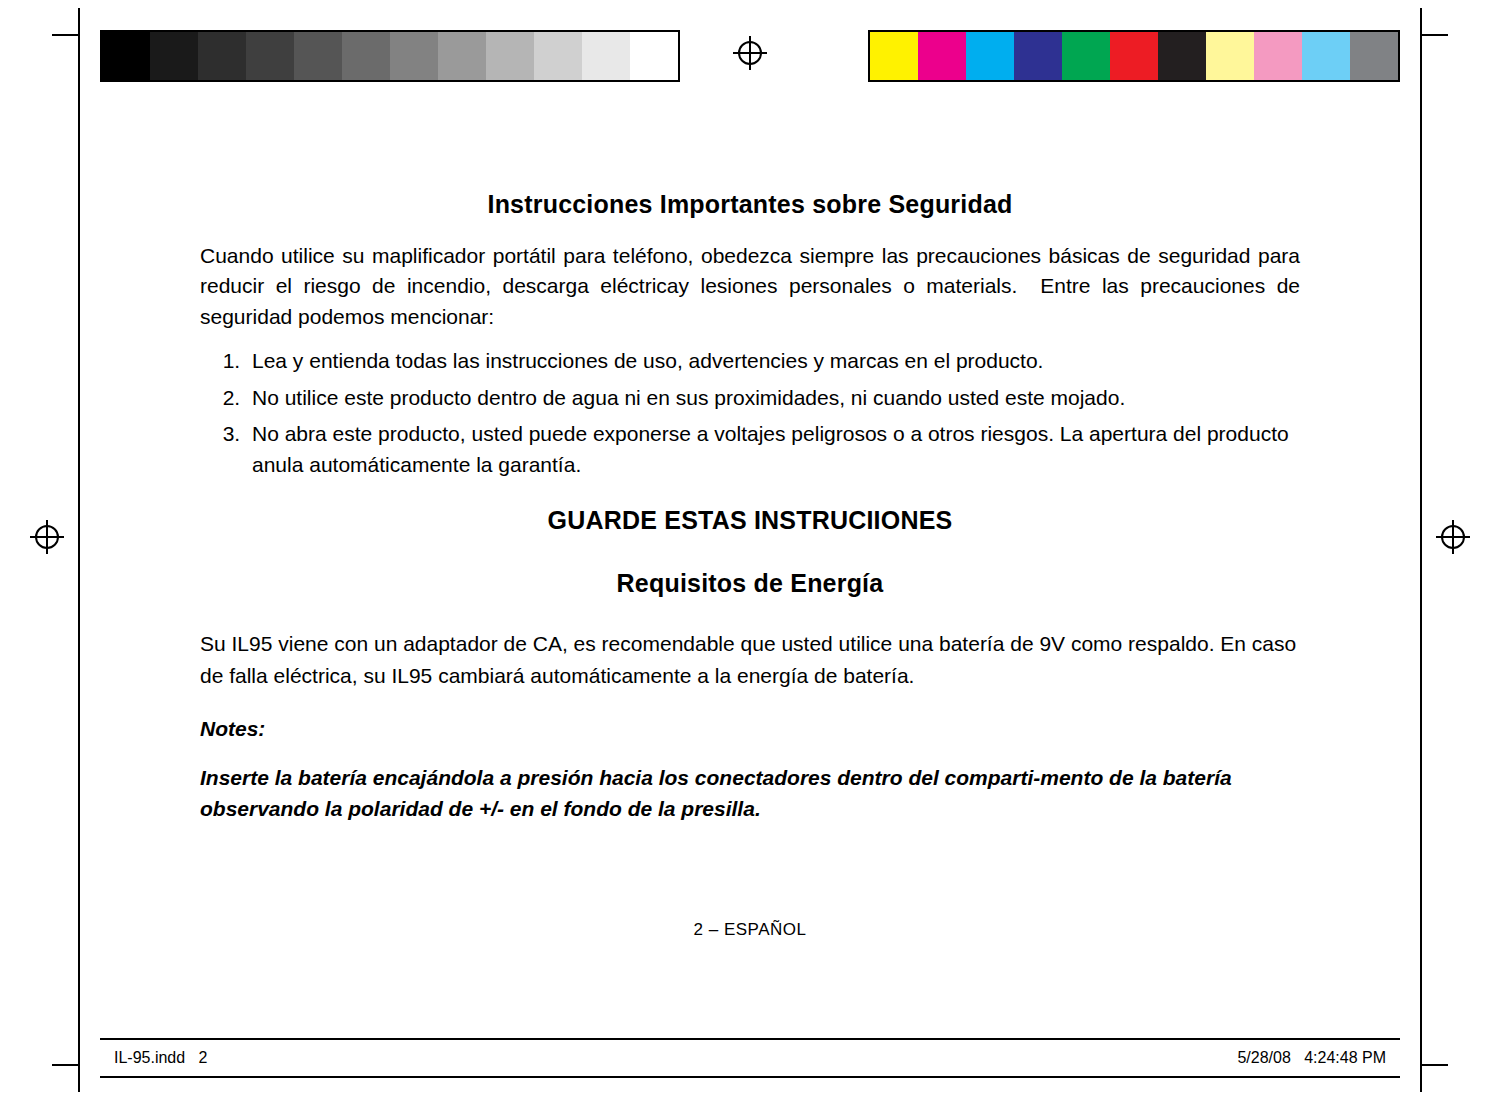Instrucciones Importantes sobre Seguridad
Cuando utilice su maplificador portátil para teléfono, obedezca siempre las precauciones básicas de seguridad para reducir el riesgo de incendio, descarga eléctricay lesiones personales o materials. Entre las precauciones de seguridad podemos mencionar:
Lea y entienda todas las instrucciones de uso, advertencies y marcas en el producto.
No utilice este producto dentro de agua ni en sus proximidades, ni cuando usted este mojado.
No abra este producto, usted puede exponerse a voltajes peligrosos o a otros riesgos. La apertura del producto anula automáticamente la garantía.
GUARDE ESTAS INSTRUCIIONES
Requisitos de Energía
Su IL95 viene con un adaptador de CA, es recomendable que usted utilice una batería de 9V como respaldo. En caso de falla eléctrica, su IL95 cambiará automáticamente a la energía de batería.
Notes:
Inserte la batería encajándola a presión hacia los conectadores dentro del comparti-mento de la batería observando la polaridad de +/- en el fondo de la presilla.
2 – ESPAÑOL
IL-95.indd 2 5/28/08 4:24:48 PM